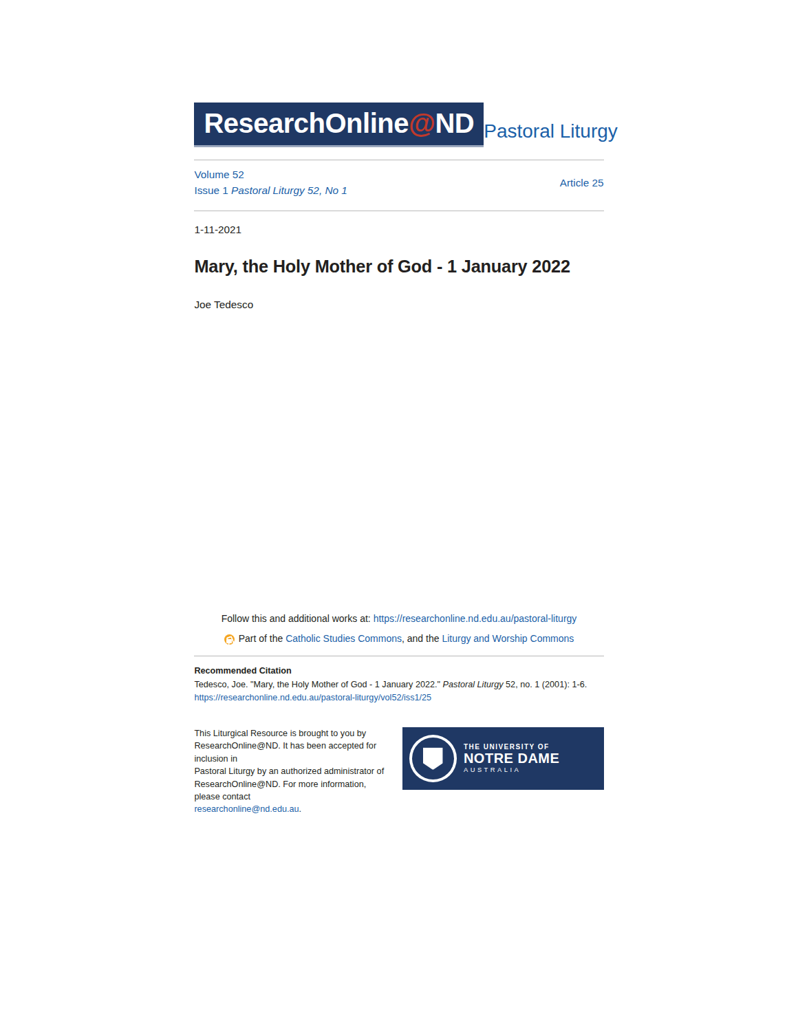ResearchOnline@ND
Pastoral Liturgy
Volume 52 Issue 1 Pastoral Liturgy 52, No 1
Article 25
1-11-2021
Mary, the Holy Mother of God - 1 January 2022
Joe Tedesco
Follow this and additional works at: https://researchonline.nd.edu.au/pastoral-liturgy
Part of the Catholic Studies Commons, and the Liturgy and Worship Commons
Recommended Citation
Tedesco, Joe. "Mary, the Holy Mother of God - 1 January 2022." Pastoral Liturgy 52, no. 1 (2001): 1-6.
https://researchonline.nd.edu.au/pastoral-liturgy/vol52/iss1/25
This Liturgical Resource is brought to you by
ResearchOnline@ND. It has been accepted for inclusion in
Pastoral Liturgy by an authorized administrator of
ResearchOnline@ND. For more information, please contact
researchonline@nd.edu.au.
THE UNIVERSITY OF
NOTRE DAME
AUSTRALIA